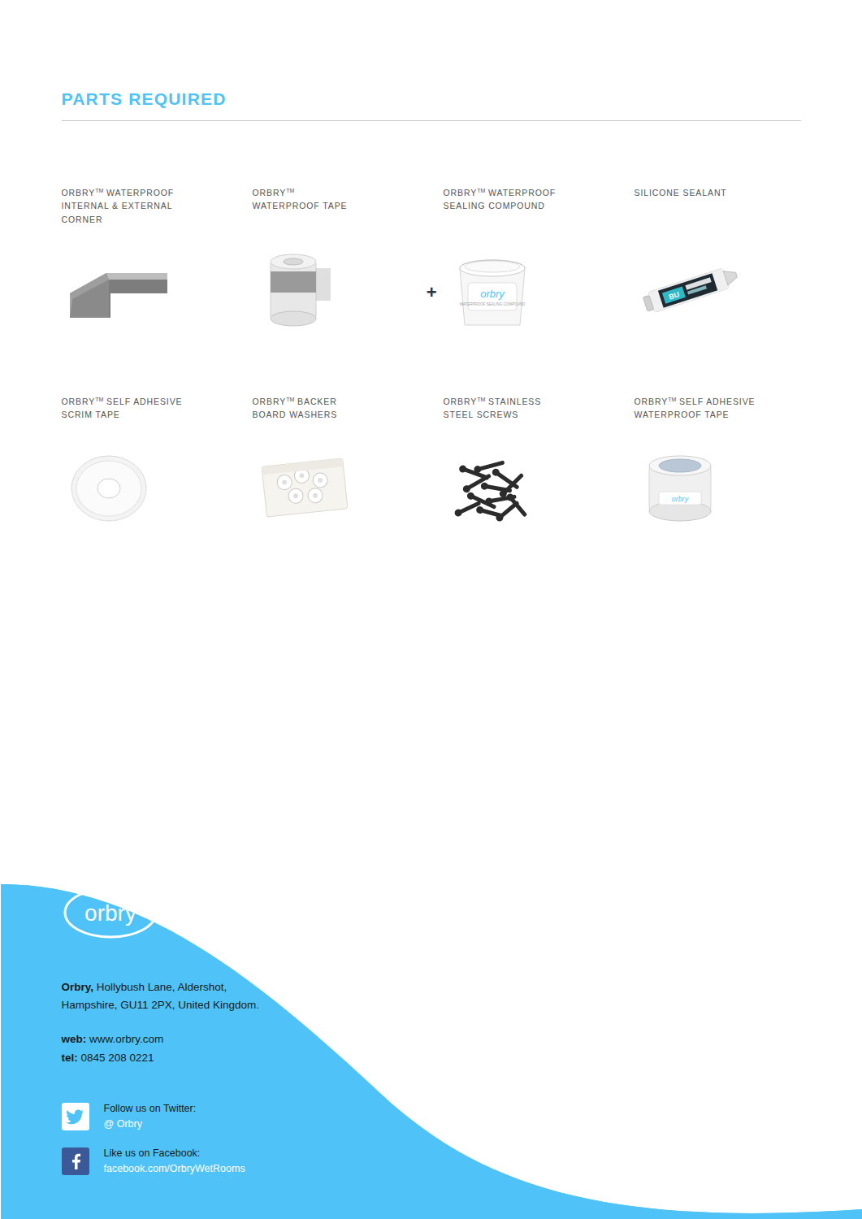Parts Required
OrbryTM Waterproof
Internal & External
Corner
OrbryTM
Waterproof Tape
+
OrbryTM Waterproof
Sealing Compound
orbry WATERPROOF SEALING COMPOUND
Silicone Sealant
BU
OrbryTM Self Adhesive
Scrim Tape
OrbryTM Backer
Board Washers
OrbryTM Stainless
Steel Screws
OrbryTM Self Adhesive
Waterproof Tape
orbry
orbry
Orbry, Hollybush Lane, Aldershot,
Hampshire, GU11 2PX, United Kingdom.
web: www.orbry.com
tel: 0845 208 0221
Follow us on Twitter:
@ Orbry
Like us on Facebook:
facebook.com/OrbryWetRooms